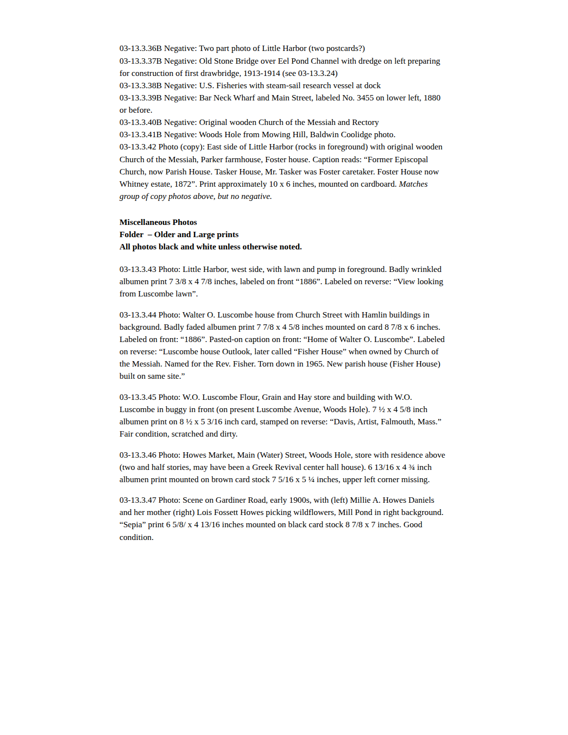03-13.3.36B Negative: Two part photo of Little Harbor (two postcards?)
03-13.3.37B Negative: Old Stone Bridge over Eel Pond Channel with dredge on left preparing for construction of first drawbridge, 1913-1914 (see 03-13.3.24)
03-13.3.38B Negative: U.S. Fisheries with steam-sail research vessel at dock
03-13.3.39B Negative: Bar Neck Wharf and Main Street, labeled No. 3455 on lower left, 1880 or before.
03-13.3.40B Negative: Original wooden Church of the Messiah and Rectory
03-13.3.41B Negative: Woods Hole from Mowing Hill, Baldwin Coolidge photo.
03-13.3.42 Photo (copy): East side of Little Harbor (rocks in foreground) with original wooden Church of the Messiah, Parker farmhouse, Foster house. Caption reads: “Former Episcopal Church, now Parish House. Tasker House, Mr. Tasker was Foster caretaker. Foster House now Whitney estate, 1872”. Print approximately 10 x 6 inches, mounted on cardboard. Matches group of copy photos above, but no negative.
Miscellaneous Photos
Folder – Older and Large prints
All photos black and white unless otherwise noted.
03-13.3.43 Photo: Little Harbor, west side, with lawn and pump in foreground. Badly wrinkled albumen print 7 3/8 x 4 7/8 inches, labeled on front “1886”. Labeled on reverse: “View looking from Luscombe lawn”.
03-13.3.44 Photo: Walter O. Luscombe house from Church Street with Hamlin buildings in background. Badly faded albumen print 7 7/8 x 4 5/8 inches mounted on card 8 7/8 x 6 inches. Labeled on front: “1886”. Pasted-on caption on front: “Home of Walter O. Luscombe”. Labeled on reverse: “Luscombe house Outlook, later called “Fisher House” when owned by Church of the Messiah. Named for the Rev. Fisher. Torn down in 1965. New parish house (Fisher House) built on same site.”
03-13.3.45 Photo: W.O. Luscombe Flour, Grain and Hay store and building with W.O. Luscombe in buggy in front (on present Luscombe Avenue, Woods Hole). 7 ½ x 4 5/8 inch albumen print on 8 ½ x 5 3/16 inch card, stamped on reverse: “Davis, Artist, Falmouth, Mass.” Fair condition, scratched and dirty.
03-13.3.46 Photo: Howes Market, Main (Water) Street, Woods Hole, store with residence above (two and half stories, may have been a Greek Revival center hall house). 6 13/16 x 4 ¾ inch albumen print mounted on brown card stock 7 5/16 x 5 ¼ inches, upper left corner missing.
03-13.3.47 Photo: Scene on Gardiner Road, early 1900s, with (left) Millie A. Howes Daniels and her mother (right) Lois Fossett Howes picking wildflowers, Mill Pond in right background. “Sepia” print 6 5/8/ x 4 13/16 inches mounted on black card stock 8 7/8 x 7 inches. Good condition.